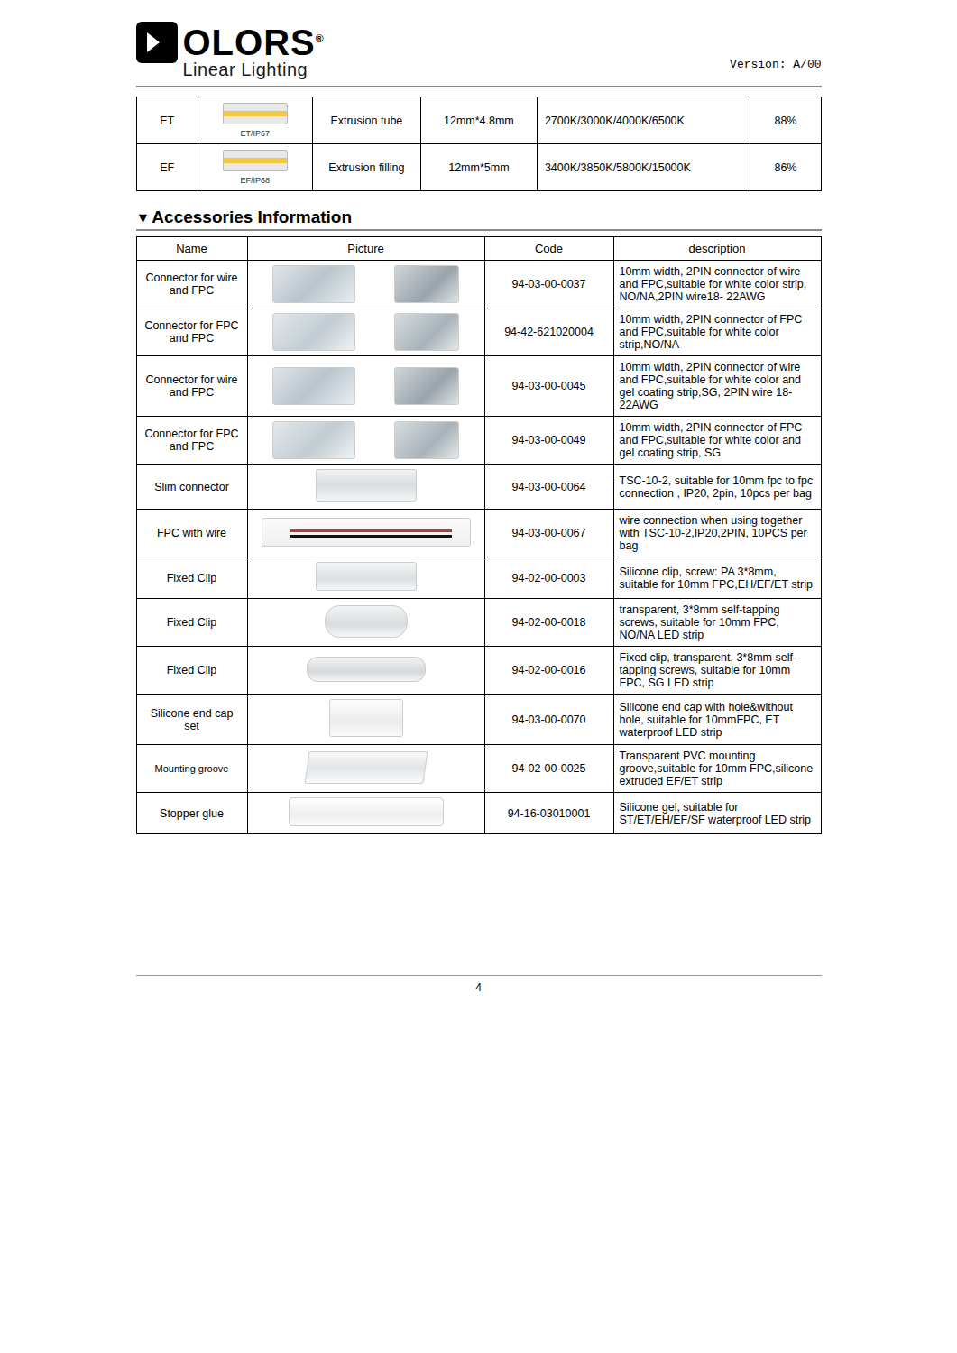OLORS®
Linear Lighting
Version: A/00
| ET | ET/IP67 | Extrusion tube | 12mm*4.8mm | 2700K/3000K/4000K/6500K | 88% |
| EF | EF/IP68 | Extrusion filling | 12mm*5mm | 3400K/3850K/5800K/15000K | 86% |
▼Accessories Information
| Name | Picture | Code | description |
| --- | --- | --- | --- |
| Connector for wire and FPC | | 94-03-00-0037 | 10mm width, 2PIN connector of wire and FPC,suitable for white color strip, NO/NA,2PIN wire18- 22AWG |
| Connector for FPC and FPC | | 94-42-621020004 | 10mm width, 2PIN connector of FPC and FPC,suitable for white color strip,NO/NA |
| Connector for wire and FPC | | 94-03-00-0045 | 10mm width, 2PIN connector of wire and FPC,suitable for white color and gel coating strip,SG, 2PIN wire 18- 22AWG |
| Connector for FPC and FPC | | 94-03-00-0049 | 10mm width, 2PIN connector of FPC and FPC,suitable for white color and gel coating strip, SG |
| Slim connector | | 94-03-00-0064 | TSC-10-2, suitable for 10mm fpc to fpc connection , IP20, 2pin, 10pcs per bag |
| FPC with wire | | 94-03-00-0067 | wire connection when using together with TSC-10-2,IP20,2PIN, 10PCS per bag |
| Fixed Clip | | 94-02-00-0003 | Silicone clip, screw: PA 3*8mm, suitable for 10mm FPC,EH/EF/ET strip |
| Fixed Clip | | 94-02-00-0018 | transparent, 3*8mm self-tapping screws, suitable for 10mm FPC, NO/NA LED strip |
| Fixed Clip | | 94-02-00-0016 | Fixed clip, transparent, 3*8mm self-tapping screws, suitable for 10mm FPC, SG LED strip |
| Silicone end cap set | | 94-03-00-0070 | Silicone end cap with hole&without hole, suitable for 10mmFPC, ET waterproof LED strip |
| Mounting groove | | 94-02-00-0025 | Transparent PVC mounting groove,suitable for 10mm FPC,silicone extruded EF/ET strip |
| Stopper glue | | 94-16-03010001 | Silicone gel, suitable for ST/ET/EH/EF/SF waterproof LED strip |
4